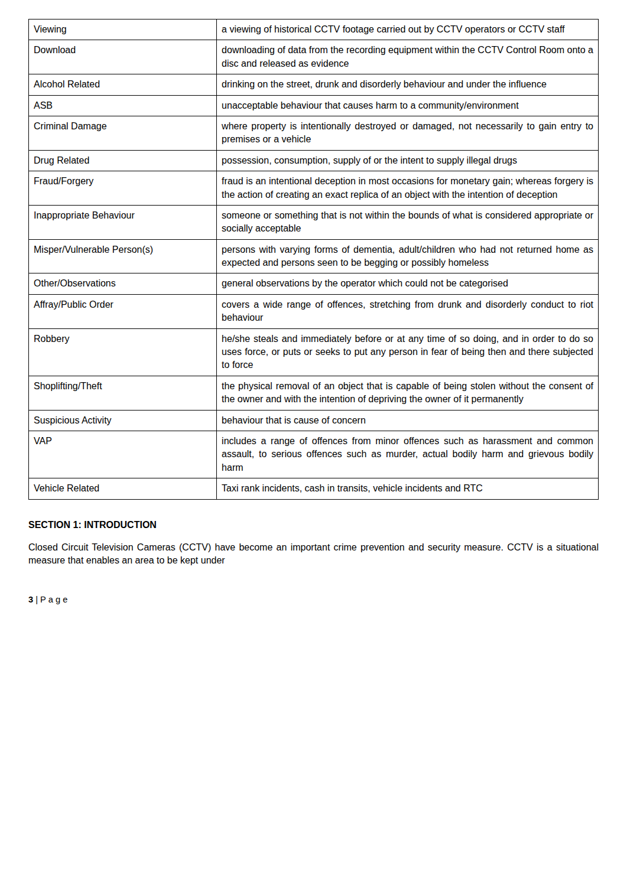| Viewing | a viewing of historical CCTV footage carried out by CCTV operators or CCTV staff |
| Download | downloading of data from the recording equipment within the CCTV Control Room onto a disc and released as evidence |
| Alcohol Related | drinking on the street, drunk and disorderly behaviour and under the influence |
| ASB | unacceptable behaviour that causes harm to a community/environment |
| Criminal Damage | where property is intentionally destroyed or damaged, not necessarily to gain entry to premises or a vehicle |
| Drug Related | possession, consumption, supply of or the intent to supply illegal drugs |
| Fraud/Forgery | fraud is an intentional deception in most occasions for monetary gain; whereas forgery is the action of creating an exact replica of an object with the intention of deception |
| Inappropriate Behaviour | someone or something that is not within the bounds of what is considered appropriate or socially acceptable |
| Misper/Vulnerable Person(s) | persons with varying forms of dementia, adult/children who had not returned home as expected and persons seen to be begging or possibly homeless |
| Other/Observations | general observations by the operator which could not be categorised |
| Affray/Public Order | covers a wide range of offences, stretching from drunk and disorderly conduct to riot behaviour |
| Robbery | he/she steals and immediately before or at any time of so doing, and in order to do so uses force, or puts or seeks to put any person in fear of being then and there subjected to force |
| Shoplifting/Theft | the physical removal of an object that is capable of being stolen without the consent of the owner and with the intention of depriving the owner of it permanently |
| Suspicious Activity | behaviour that is cause of concern |
| VAP | includes a range of offences from minor offences such as harassment and common assault, to serious offences such as murder, actual bodily harm and grievous bodily harm |
| Vehicle Related | Taxi rank incidents, cash in transits, vehicle incidents and RTC |
SECTION 1: INTRODUCTION
Closed Circuit Television Cameras (CCTV) have become an important crime prevention and security measure. CCTV is a situational measure that enables an area to be kept under
3 | P a g e